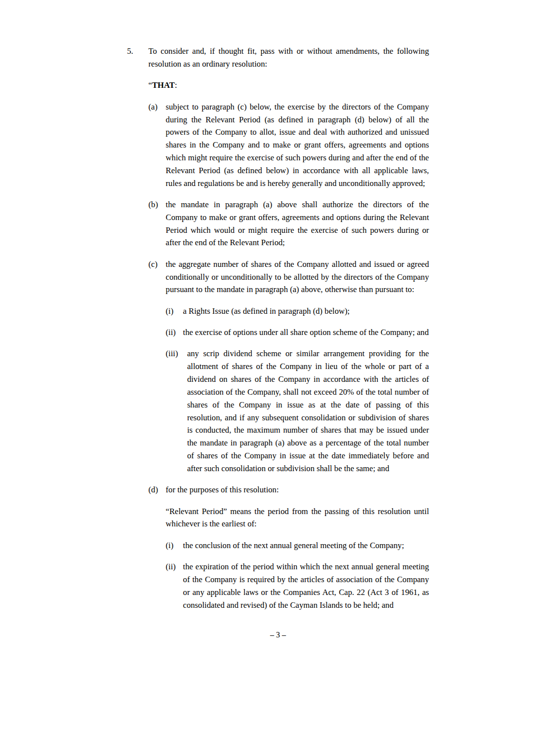5.
To consider and, if thought fit, pass with or without amendments, the following resolution as an ordinary resolution:
“THAT:
(a)
subject to paragraph (c) below, the exercise by the directors of the Company during the Relevant Period (as defined in paragraph (d) below) of all the powers of the Company to allot, issue and deal with authorized and unissued shares in the Company and to make or grant offers, agreements and options which might require the exercise of such powers during and after the end of the Relevant Period (as defined below) in accordance with all applicable laws, rules and regulations be and is hereby generally and unconditionally approved;
(b)
the mandate in paragraph (a) above shall authorize the directors of the Company to make or grant offers, agreements and options during the Relevant Period which would or might require the exercise of such powers during or after the end of the Relevant Period;
(c)
the aggregate number of shares of the Company allotted and issued or agreed conditionally or unconditionally to be allotted by the directors of the Company pursuant to the mandate in paragraph (a) above, otherwise than pursuant to:
(i)
a Rights Issue (as defined in paragraph (d) below);
(ii)
the exercise of options under all share option scheme of the Company; and
(iii)
any scrip dividend scheme or similar arrangement providing for the allotment of shares of the Company in lieu of the whole or part of a dividend on shares of the Company in accordance with the articles of association of the Company, shall not exceed 20% of the total number of shares of the Company in issue as at the date of passing of this resolution, and if any subsequent consolidation or subdivision of shares is conducted, the maximum number of shares that may be issued under the mandate in paragraph (a) above as a percentage of the total number of shares of the Company in issue at the date immediately before and after such consolidation or subdivision shall be the same; and
(d)
for the purposes of this resolution:
“Relevant Period” means the period from the passing of this resolution until whichever is the earliest of:
(i)
the conclusion of the next annual general meeting of the Company;
(ii)
the expiration of the period within which the next annual general meeting of the Company is required by the articles of association of the Company or any applicable laws or the Companies Act, Cap. 22 (Act 3 of 1961, as consolidated and revised) of the Cayman Islands to be held; and
– 3 –